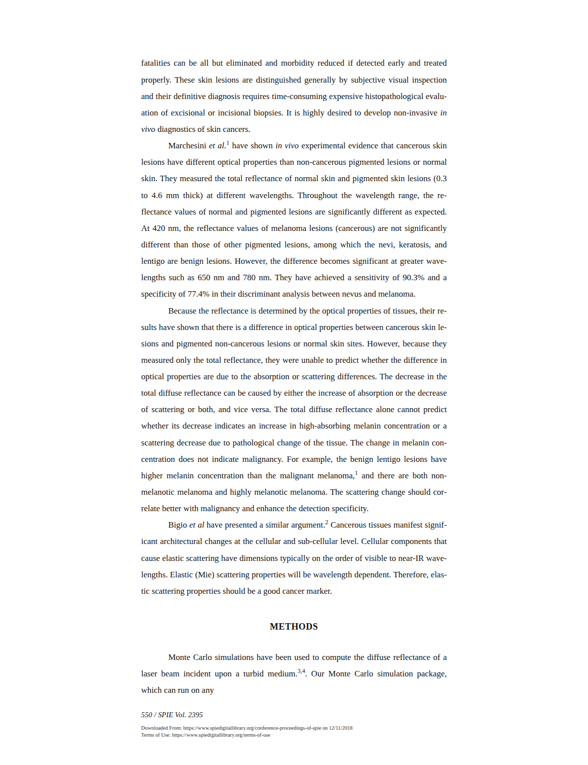fatalities can be all but eliminated and morbidity reduced if detected early and treated properly. These skin lesions are distinguished generally by subjective visual inspection and their definitive diagnosis requires time-consuming expensive histopathological evaluation of excisional or incisional biopsies. It is highly desired to develop non-invasive in vivo diagnostics of skin cancers.
Marchesini et al.1 have shown in vivo experimental evidence that cancerous skin lesions have different optical properties than non-cancerous pigmented lesions or normal skin. They measured the total reflectance of normal skin and pigmented skin lesions (0.3 to 4.6 mm thick) at different wavelengths. Throughout the wavelength range, the reflectance values of normal and pigmented lesions are significantly different as expected. At 420 nm, the reflectance values of melanoma lesions (cancerous) are not significantly different than those of other pigmented lesions, among which the nevi, keratosis, and lentigo are benign lesions. However, the difference becomes significant at greater wavelengths such as 650 nm and 780 nm. They have achieved a sensitivity of 90.3% and a specificity of 77.4% in their discriminant analysis between nevus and melanoma.
Because the reflectance is determined by the optical properties of tissues, their results have shown that there is a difference in optical properties between cancerous skin lesions and pigmented non-cancerous lesions or normal skin sites. However, because they measured only the total reflectance, they were unable to predict whether the difference in optical properties are due to the absorption or scattering differences. The decrease in the total diffuse reflectance can be caused by either the increase of absorption or the decrease of scattering or both, and vice versa. The total diffuse reflectance alone cannot predict whether its decrease indicates an increase in high-absorbing melanin concentration or a scattering decrease due to pathological change of the tissue. The change in melanin concentration does not indicate malignancy. For example, the benign lentigo lesions have higher melanin concentration than the malignant melanoma,1 and there are both non-melanotic melanoma and highly melanotic melanoma. The scattering change should correlate better with malignancy and enhance the detection specificity.
Bigio et al have presented a similar argument.2 Cancerous tissues manifest significant architectural changes at the cellular and sub-cellular level. Cellular components that cause elastic scattering have dimensions typically on the order of visible to near-IR wavelengths. Elastic (Mie) scattering properties will be wavelength dependent. Therefore, elastic scattering properties should be a good cancer marker.
METHODS
Monte Carlo simulations have been used to compute the diffuse reflectance of a laser beam incident upon a turbid medium.3,4. Our Monte Carlo simulation package, which can run on any
550 / SPIE Vol. 2395
Downloaded From: https://www.spiedigitallibrary.org/conference-proceedings-of-spie on 12/11/2018
Terms of Use: https://www.spiedigitallibrary.org/terms-of-use